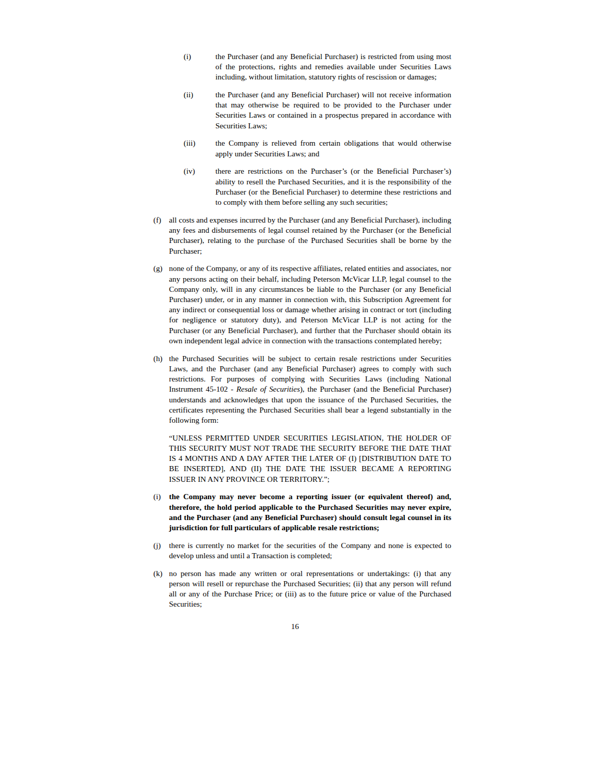(i)
the Purchaser (and any Beneficial Purchaser) is restricted from using most of the protections, rights and remedies available under Securities Laws including, without limitation, statutory rights of rescission or damages;
(ii)
the Purchaser (and any Beneficial Purchaser) will not receive information that may otherwise be required to be provided to the Purchaser under Securities Laws or contained in a prospectus prepared in accordance with Securities Laws;
(iii)
the Company is relieved from certain obligations that would otherwise apply under Securities Laws; and
(iv)
there are restrictions on the Purchaser’s (or the Beneficial Purchaser’s) ability to resell the Purchased Securities, and it is the responsibility of the Purchaser (or the Beneficial Purchaser) to determine these restrictions and to comply with them before selling any such securities;
(f)
all costs and expenses incurred by the Purchaser (and any Beneficial Purchaser), including any fees and disbursements of legal counsel retained by the Purchaser (or the Beneficial Purchaser), relating to the purchase of the Purchased Securities shall be borne by the Purchaser;
(g)
none of the Company, or any of its respective affiliates, related entities and associates, nor any persons acting on their behalf, including Peterson McVicar LLP, legal counsel to the Company only, will in any circumstances be liable to the Purchaser (or any Beneficial Purchaser) under, or in any manner in connection with, this Subscription Agreement for any indirect or consequential loss or damage whether arising in contract or tort (including for negligence or statutory duty), and Peterson McVicar LLP is not acting for the Purchaser (or any Beneficial Purchaser), and further that the Purchaser should obtain its own independent legal advice in connection with the transactions contemplated hereby;
(h)
the Purchased Securities will be subject to certain resale restrictions under Securities Laws, and the Purchaser (and any Beneficial Purchaser) agrees to comply with such restrictions. For purposes of complying with Securities Laws (including National Instrument 45-102 - Resale of Securities), the Purchaser (and the Beneficial Purchaser) understands and acknowledges that upon the issuance of the Purchased Securities, the certificates representing the Purchased Securities shall bear a legend substantially in the following form:
“UNLESS PERMITTED UNDER SECURITIES LEGISLATION, THE HOLDER OF THIS SECURITY MUST NOT TRADE THE SECURITY BEFORE THE DATE THAT IS 4 MONTHS AND A DAY AFTER THE LATER OF (I) [DISTRIBUTION DATE TO BE INSERTED], AND (II) THE DATE THE ISSUER BECAME A REPORTING ISSUER IN ANY PROVINCE OR TERRITORY.”;
(i)
the Company may never become a reporting issuer (or equivalent thereof) and, therefore, the hold period applicable to the Purchased Securities may never expire, and the Purchaser (and any Beneficial Purchaser) should consult legal counsel in its jurisdiction for full particulars of applicable resale restrictions;
(j)
there is currently no market for the securities of the Company and none is expected to develop unless and until a Transaction is completed;
(k)
no person has made any written or oral representations or undertakings: (i) that any person will resell or repurchase the Purchased Securities; (ii) that any person will refund all or any of the Purchase Price; or (iii) as to the future price or value of the Purchased Securities;
16